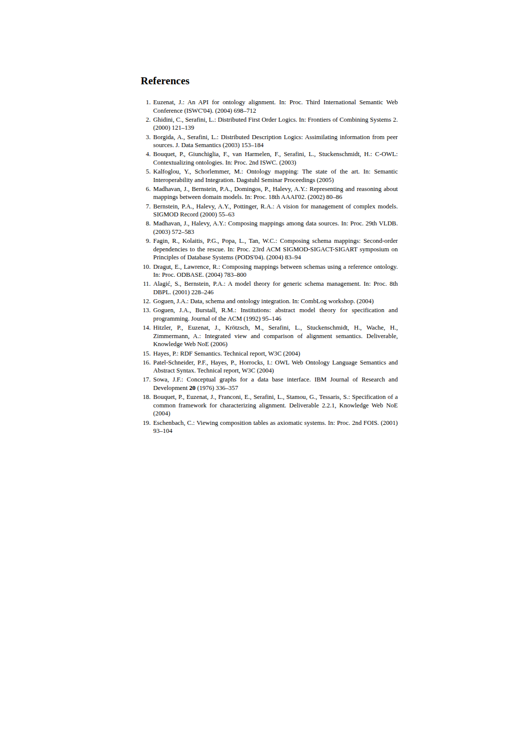References
1. Euzenat, J.: An API for ontology alignment. In: Proc. Third International Semantic Web Conference (ISWC'04). (2004) 698–712
2. Ghidini, C., Serafini, L.: Distributed First Order Logics. In: Frontiers of Combining Systems 2. (2000) 121–139
3. Borgida, A., Serafini, L.: Distributed Description Logics: Assimilating information from peer sources. J. Data Semantics (2003) 153–184
4. Bouquet, P., Giunchiglia, F., van Harmelen, F., Serafini, L., Stuckenschmidt, H.: C-OWL: Contextualizing ontologies. In: Proc. 2nd ISWC. (2003)
5. Kalfoglou, Y., Schorlemmer, M.: Ontology mapping: The state of the art. In: Semantic Interoperability and Integration. Dagstuhl Seminar Proceedings (2005)
6. Madhavan, J., Bernstein, P.A., Domingos, P., Halevy, A.Y.: Representing and reasoning about mappings between domain models. In: Proc. 18th AAAI'02. (2002) 80–86
7. Bernstein, P.A., Halevy, A.Y., Pottinger, R.A.: A vision for management of complex models. SIGMOD Record (2000) 55–63
8. Madhavan, J., Halevy, A.Y.: Composing mappings among data sources. In: Proc. 29th VLDB. (2003) 572–583
9. Fagin, R., Kolaitis, P.G., Popa, L., Tan, W.C.: Composing schema mappings: Second-order dependencies to the rescue. In: Proc. 23rd ACM SIGMOD-SIGACT-SIGART symposium on Principles of Database Systems (PODS'04). (2004) 83–94
10. Dragut, E., Lawrence, R.: Composing mappings between schemas using a reference ontology. In: Proc. ODBASE. (2004) 783–800
11. Alagić, S., Bernstein, P.A.: A model theory for generic schema management. In: Proc. 8th DBPL. (2001) 228–246
12. Goguen, J.A.: Data, schema and ontology integration. In: CombLog workshop. (2004)
13. Goguen, J.A., Burstall, R.M.: Institutions: abstract model theory for specification and programming. Journal of the ACM (1992) 95–146
14. Hitzler, P., Euzenat, J., Krötzsch, M., Serafini, L., Stuckenschmidt, H., Wache, H., Zimmermann, A.: Integrated view and comparison of alignment semantics. Deliverable, Knowledge Web NoE (2006)
15. Hayes, P.: RDF Semantics. Technical report, W3C (2004)
16. Patel-Schneider, P.F., Hayes, P., Horrocks, I.: OWL Web Ontology Language Semantics and Abstract Syntax. Technical report, W3C (2004)
17. Sowa, J.F.: Conceptual graphs for a data base interface. IBM Journal of Research and Development 20 (1976) 336–357
18. Bouquet, P., Euzenat, J., Franconi, E., Serafini, L., Stamou, G., Tessaris, S.: Specification of a common framework for characterizing alignment. Deliverable 2.2.1, Knowledge Web NoE (2004)
19. Eschenbach, C.: Viewing composition tables as axiomatic systems. In: Proc. 2nd FOIS. (2001) 93–104